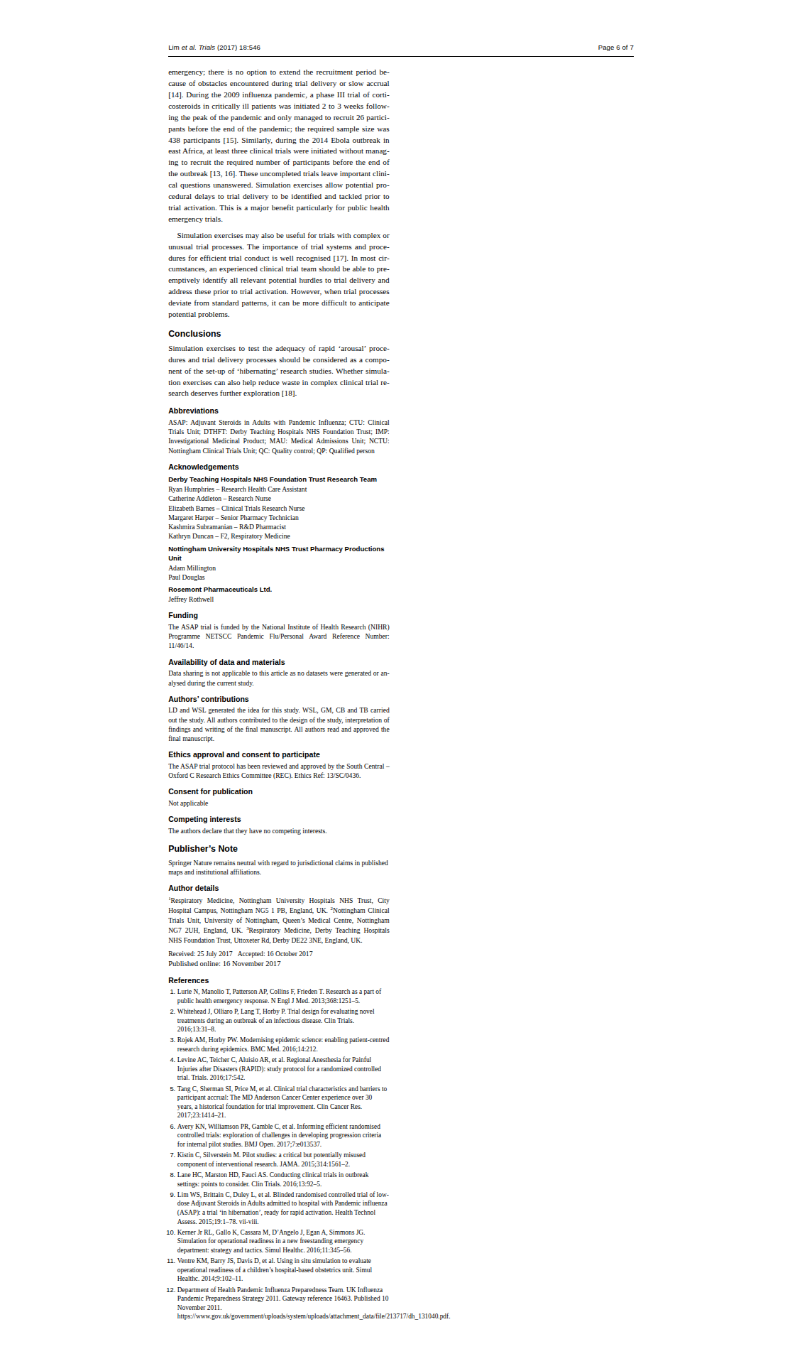Lim et al. Trials (2017) 18:546
Page 6 of 7
emergency; there is no option to extend the recruitment period because of obstacles encountered during trial delivery or slow accrual [14]. During the 2009 influenza pandemic, a phase III trial of corticosteroids in critically ill patients was initiated 2 to 3 weeks following the peak of the pandemic and only managed to recruit 26 participants before the end of the pandemic; the required sample size was 438 participants [15]. Similarly, during the 2014 Ebola outbreak in east Africa, at least three clinical trials were initiated without managing to recruit the required number of participants before the end of the outbreak [13, 16]. These uncompleted trials leave important clinical questions unanswered. Simulation exercises allow potential procedural delays to trial delivery to be identified and tackled prior to trial activation. This is a major benefit particularly for public health emergency trials.
Simulation exercises may also be useful for trials with complex or unusual trial processes. The importance of trial systems and procedures for efficient trial conduct is well recognised [17]. In most circumstances, an experienced clinical trial team should be able to pre-emptively identify all relevant potential hurdles to trial delivery and address these prior to trial activation. However, when trial processes deviate from standard patterns, it can be more difficult to anticipate potential problems.
Conclusions
Simulation exercises to test the adequacy of rapid ‘arousal’ procedures and trial delivery processes should be considered as a component of the set-up of ‘hibernating’ research studies. Whether simulation exercises can also help reduce waste in complex clinical trial research deserves further exploration [18].
Abbreviations
ASAP: Adjuvant Steroids in Adults with Pandemic Influenza; CTU: Clinical Trials Unit; DTHFT: Derby Teaching Hospitals NHS Foundation Trust; IMP: Investigational Medicinal Product; MAU: Medical Admissions Unit; NCTU: Nottingham Clinical Trials Unit; QC: Quality control; QP: Qualified person
Acknowledgements
Derby Teaching Hospitals NHS Foundation Trust Research Team
Ryan Humphries – Research Health Care Assistant
Catherine Addleton – Research Nurse
Elizabeth Barnes – Clinical Trials Research Nurse
Margaret Harper – Senior Pharmacy Technician
Kashmira Subramanian – R&D Pharmacist
Kathryn Duncan – F2, Respiratory Medicine
Nottingham University Hospitals NHS Trust Pharmacy Productions Unit
Adam Millington
Paul Douglas
Rosemont Pharmaceuticals Ltd.
Jeffrey Rothwell
Funding
The ASAP trial is funded by the National Institute of Health Research (NIHR) Programme NETSCC Pandemic Flu/Personal Award Reference Number: 11/46/14.
Availability of data and materials
Data sharing is not applicable to this article as no datasets were generated or analysed during the current study.
Authors’ contributions
LD and WSL generated the idea for this study. WSL, GM, CB and TB carried out the study. All authors contributed to the design of the study, interpretation of findings and writing of the final manuscript. All authors read and approved the final manuscript.
Ethics approval and consent to participate
The ASAP trial protocol has been reviewed and approved by the South Central – Oxford C Research Ethics Committee (REC). Ethics Ref: 13/SC/0436.
Consent for publication
Not applicable
Competing interests
The authors declare that they have no competing interests.
Publisher’s Note
Springer Nature remains neutral with regard to jurisdictional claims in published maps and institutional affiliations.
Author details
1Respiratory Medicine, Nottingham University Hospitals NHS Trust, City Hospital Campus, Nottingham NG5 1 PB, England, UK. 2Nottingham Clinical Trials Unit, University of Nottingham, Queen’s Medical Centre, Nottingham NG7 2UH, England, UK. 3Respiratory Medicine, Derby Teaching Hospitals NHS Foundation Trust, Uttoxeter Rd, Derby DE22 3NE, England, UK.
Received: 25 July 2017 Accepted: 16 October 2017
Published online: 16 November 2017
References
Lurie N, Manolio T, Patterson AP, Collins F, Frieden T. Research as a part of public health emergency response. N Engl J Med. 2013;368:1251–5.
Whitehead J, Olliaro P, Lang T, Horby P. Trial design for evaluating novel treatments during an outbreak of an infectious disease. Clin Trials. 2016;13:31–8.
Rojek AM, Horby PW. Modernising epidemic science: enabling patient-centred research during epidemics. BMC Med. 2016;14:212.
Levine AC, Teicher C, Aluisio AR, et al. Regional Anesthesia for Painful Injuries after Disasters (RAPID): study protocol for a randomized controlled trial. Trials. 2016;17:542.
Tang C, Sherman SI, Price M, et al. Clinical trial characteristics and barriers to participant accrual: The MD Anderson Cancer Center experience over 30 years, a historical foundation for trial improvement. Clin Cancer Res. 2017;23:1414–21.
Avery KN, Williamson PR, Gamble C, et al. Informing efficient randomised controlled trials: exploration of challenges in developing progression criteria for internal pilot studies. BMJ Open. 2017;7:e013537.
Kistin C, Silverstein M. Pilot studies: a critical but potentially misused component of interventional research. JAMA. 2015;314:1561–2.
Lane HC, Marston HD, Fauci AS. Conducting clinical trials in outbreak settings: points to consider. Clin Trials. 2016;13:92–5.
Lim WS, Brittain C, Duley L, et al. Blinded randomised controlled trial of low-dose Adjuvant Steroids in Adults admitted to hospital with Pandemic influenza (ASAP): a trial ‘in hibernation’, ready for rapid activation. Health Technol Assess. 2015;19:1–78. vii-viii.
Kerner Jr RL, Gallo K, Cassara M, D’Angelo J, Egan A, Simmons JG. Simulation for operational readiness in a new freestanding emergency department: strategy and tactics. Simul Healthc. 2016;11:345–56.
Ventre KM, Barry JS, Davis D, et al. Using in situ simulation to evaluate operational readiness of a children’s hospital-based obstetrics unit. Simul Healthc. 2014;9:102–11.
Department of Health Pandemic Influenza Preparedness Team. UK Influenza Pandemic Preparedness Strategy 2011. Gateway reference 16463. Published 10 November 2011. https://www.gov.uk/government/uploads/system/uploads/attachment_data/file/213717/dh_131040.pdf.